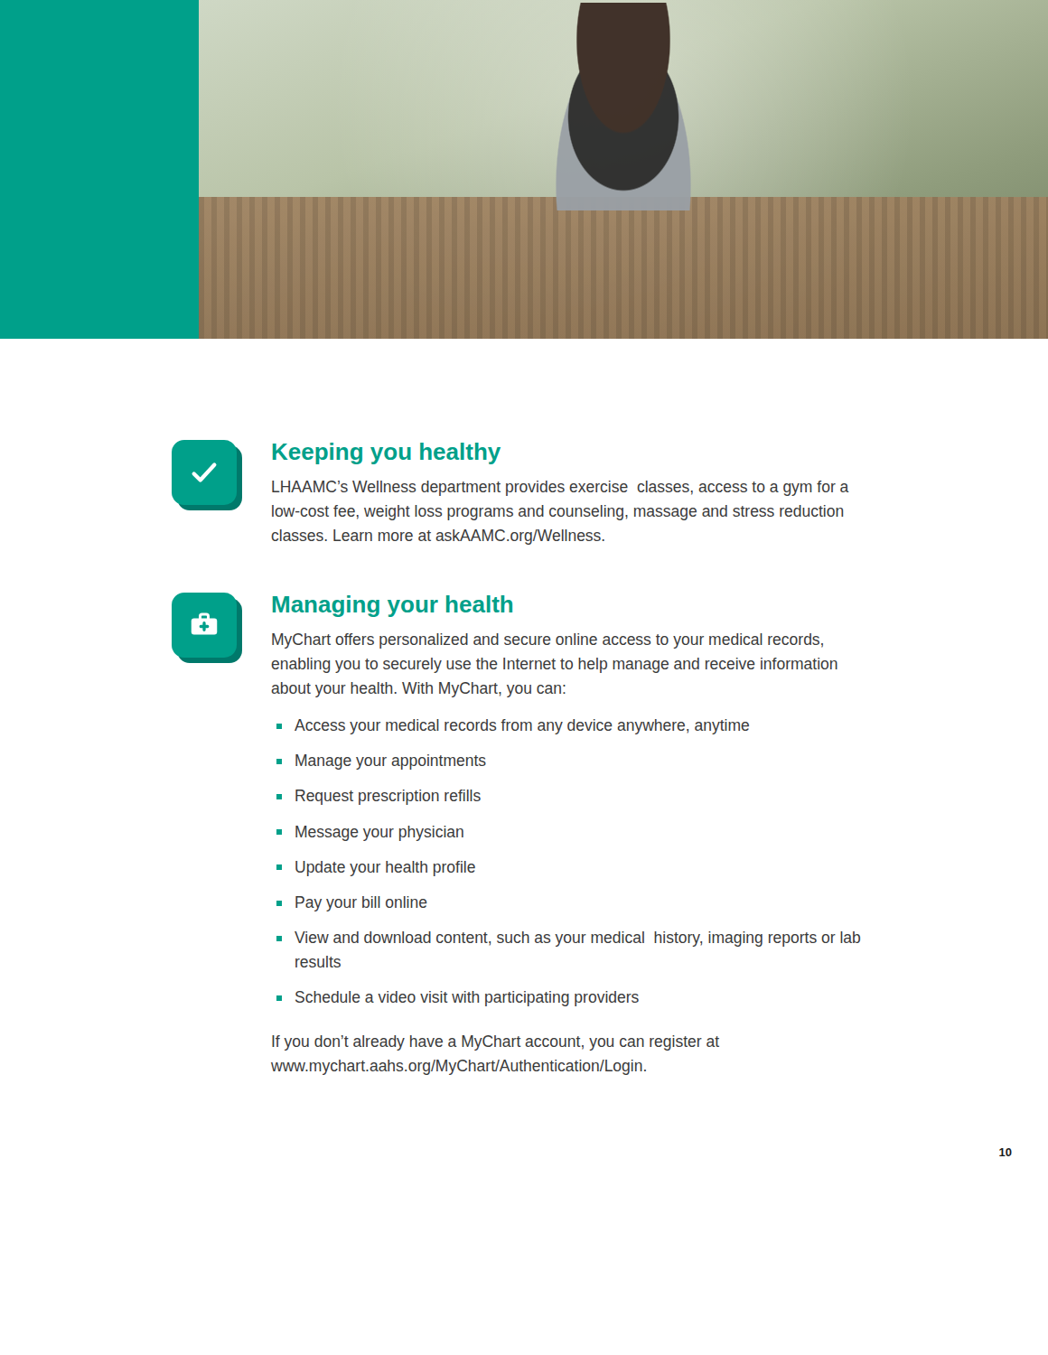Keeping you healthy
LHAAMC’s Wellness department provides exercise classes, access to a gym for a low-cost fee, weight loss programs and counseling, massage and stress reduction classes. Learn more at askAAMC.org/Wellness.
Managing your health
MyChart offers personalized and secure online access to your medical records, enabling you to securely use the Internet to help manage and receive information about your health. With MyChart, you can:
Access your medical records from any device anywhere, anytime
Manage your appointments
Request prescription refills
Message your physician
Update your health profile
Pay your bill online
View and download content, such as your medical history, imaging reports or lab results
Schedule a video visit with participating providers
If you don’t already have a MyChart account, you can register at www.mychart.aahs.org/MyChart/Authentication/Login.
10